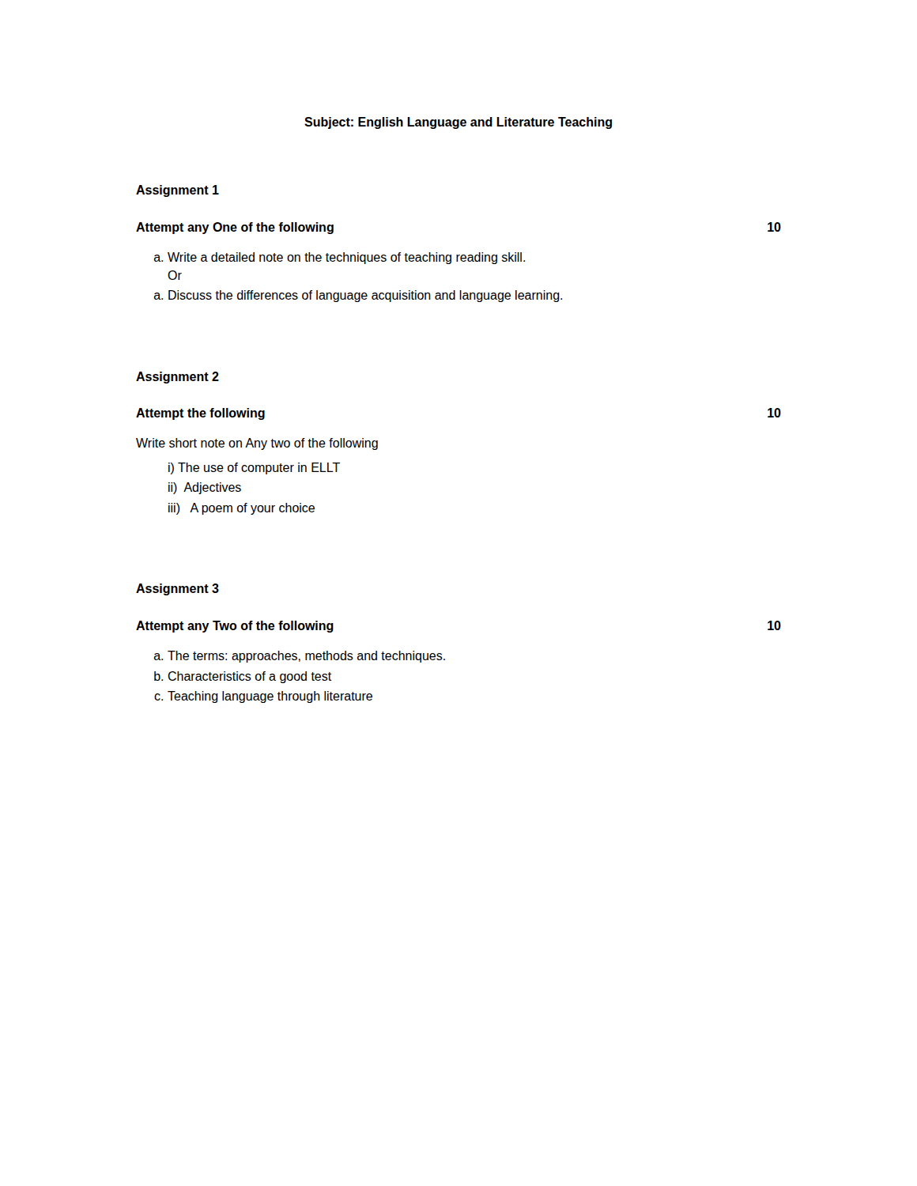Subject: English Language and Literature Teaching
Assignment 1
Attempt any One of the following 10
Write a detailed note on the techniques of teaching reading skill.
Or
Discuss the differences of language acquisition and language learning.
Assignment 2
Attempt the following 10
Write short note on Any two of the following
i) The use of computer in ELLT
ii) Adjectives
iii) A poem of your choice
Assignment 3
Attempt any Two of the following 10
The terms: approaches, methods and techniques.
Characteristics of a good test
Teaching language through literature